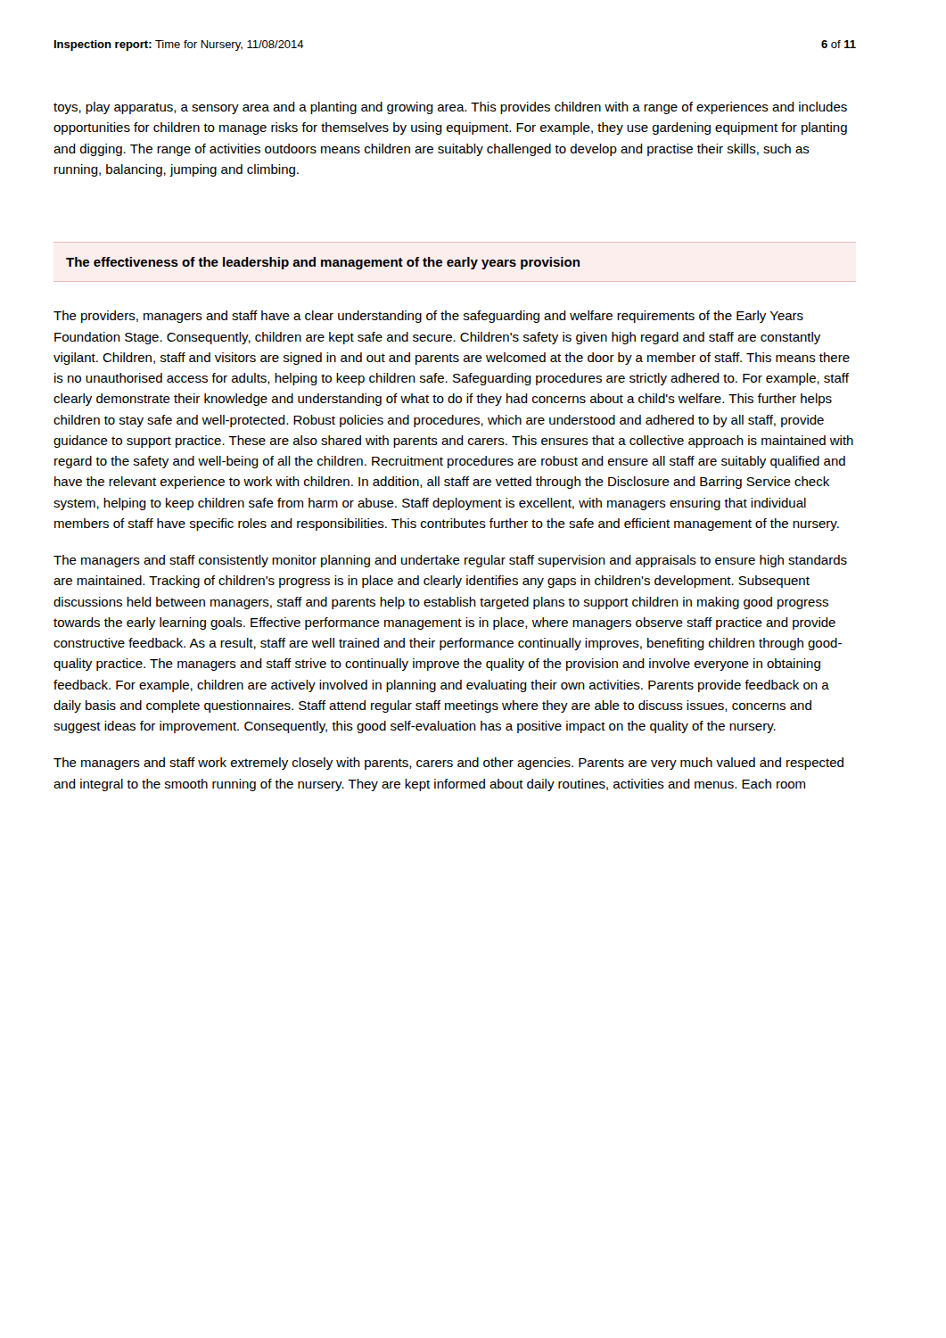Inspection report: Time for Nursery, 11/08/2014
6 of 11
toys, play apparatus, a sensory area and a planting and growing area. This provides children with a range of experiences and includes opportunities for children to manage risks for themselves by using equipment. For example, they use gardening equipment for planting and digging. The range of activities outdoors means children are suitably challenged to develop and practise their skills, such as running, balancing, jumping and climbing.
The effectiveness of the leadership and management of the early years provision
The providers, managers and staff have a clear understanding of the safeguarding and welfare requirements of the Early Years Foundation Stage. Consequently, children are kept safe and secure. Children's safety is given high regard and staff are constantly vigilant. Children, staff and visitors are signed in and out and parents are welcomed at the door by a member of staff. This means there is no unauthorised access for adults, helping to keep children safe. Safeguarding procedures are strictly adhered to. For example, staff clearly demonstrate their knowledge and understanding of what to do if they had concerns about a child's welfare. This further helps children to stay safe and well-protected. Robust policies and procedures, which are understood and adhered to by all staff, provide guidance to support practice. These are also shared with parents and carers. This ensures that a collective approach is maintained with regard to the safety and well-being of all the children. Recruitment procedures are robust and ensure all staff are suitably qualified and have the relevant experience to work with children. In addition, all staff are vetted through the Disclosure and Barring Service check system, helping to keep children safe from harm or abuse. Staff deployment is excellent, with managers ensuring that individual members of staff have specific roles and responsibilities. This contributes further to the safe and efficient management of the nursery.
The managers and staff consistently monitor planning and undertake regular staff supervision and appraisals to ensure high standards are maintained. Tracking of children's progress is in place and clearly identifies any gaps in children's development. Subsequent discussions held between managers, staff and parents help to establish targeted plans to support children in making good progress towards the early learning goals. Effective performance management is in place, where managers observe staff practice and provide constructive feedback. As a result, staff are well trained and their performance continually improves, benefiting children through good-quality practice. The managers and staff strive to continually improve the quality of the provision and involve everyone in obtaining feedback. For example, children are actively involved in planning and evaluating their own activities. Parents provide feedback on a daily basis and complete questionnaires. Staff attend regular staff meetings where they are able to discuss issues, concerns and suggest ideas for improvement. Consequently, this good self-evaluation has a positive impact on the quality of the nursery.
The managers and staff work extremely closely with parents, carers and other agencies. Parents are very much valued and respected and integral to the smooth running of the nursery. They are kept informed about daily routines, activities and menus. Each room